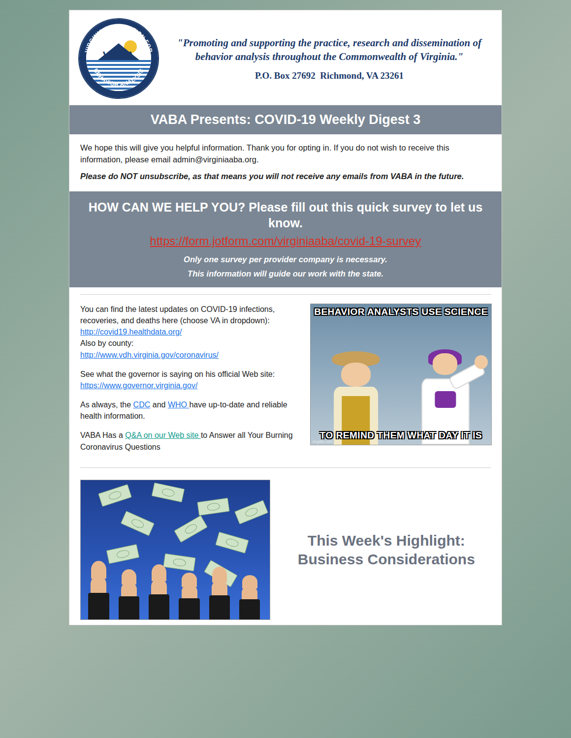VABA
VIRGINIA ASSOCIATION FOR BEHAVIOR ANALYSIS
"Promoting and supporting the practice, research and dissemination of behavior analysis throughout the Commonwealth of Virginia."
P.O. Box 27692 Richmond, VA 23261
VABA Presents: COVID-19 Weekly Digest 3
We hope this will give you helpful information. Thank you for opting in. If you do not wish to receive this information, please email admin@virginiaaba.org. Please do NOT unsubscribe, as that means you will not receive any emails from VABA in the future.
HOW CAN WE HELP YOU? Please fill out this quick survey to let us know.
https://form.jotform.com/virginiaaba/covid-19-survey
Only one survey per provider company is necessary.
This information will guide our work with the state.
You can find the latest updates on COVID-19 infections, recoveries, and deaths here (choose VA in dropdown):
http://covid19.healthdata.org/
Also by county:
http://www.vdh.virginia.gov/coronavirus/
See what the governor is saying on his official Web site:
https://www.governor.virginia.gov/
As always, the CDC and WHO have up-to-date and reliable health information.
VABA Has a Q&A on our Web site to Answer all Your Burning Coronavirus Questions
BEHAVIOR ANALYSTS USE SCIENCE
TO REMIND THEM WHAT DAY IT IS
imgflip.com
This Week's Highlight: Business Considerations